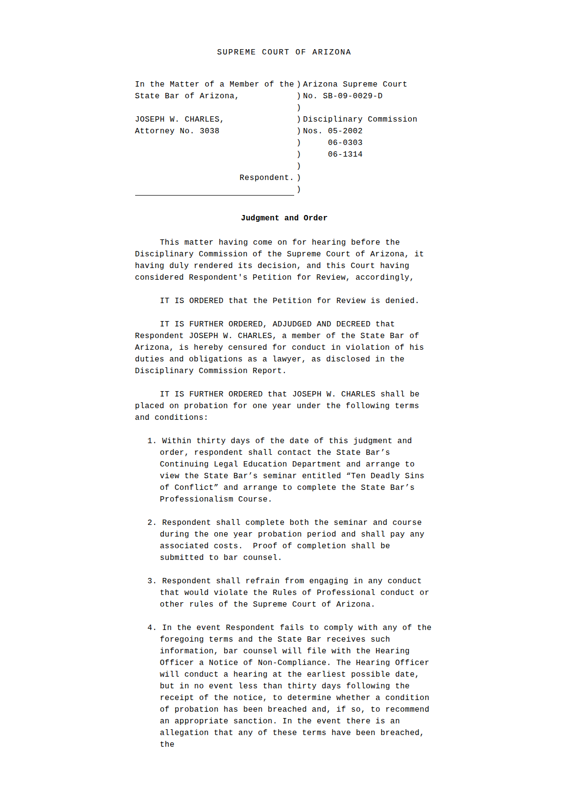SUPREME COURT OF ARIZONA
| In the Matter of a Member of the State Bar of Arizona, | ) ) | Arizona Supreme Court No. SB-09-0029-D |
| | ) | |
| JOSEPH W. CHARLES, Attorney No. 3038 | ) ) | Disciplinary Commission Nos. 05-2002 |
| | ) | 06-0303 |
| | ) | 06-1314 |
| | ) | |
| Respondent. | ) | |
| | ) | |
Judgment and Order
This matter having come on for hearing before the Disciplinary Commission of the Supreme Court of Arizona, it having duly rendered its decision, and this Court having considered Respondent's Petition for Review, accordingly,
IT IS ORDERED that the Petition for Review is denied.
IT IS FURTHER ORDERED, ADJUDGED AND DECREED that Respondent JOSEPH W. CHARLES, a member of the State Bar of Arizona, is hereby censured for conduct in violation of his duties and obligations as a lawyer, as disclosed in the Disciplinary Commission Report.
IT IS FURTHER ORDERED that JOSEPH W. CHARLES shall be placed on probation for one year under the following terms and conditions:
Within thirty days of the date of this judgment and order, respondent shall contact the State Bar’s Continuing Legal Education Department and arrange to view the State Bar’s seminar entitled “Ten Deadly Sins of Conflict” and arrange to complete the State Bar’s Professionalism Course.
Respondent shall complete both the seminar and course during the one year probation period and shall pay any associated costs. Proof of completion shall be submitted to bar counsel.
Respondent shall refrain from engaging in any conduct that would violate the Rules of Professional conduct or other rules of the Supreme Court of Arizona.
In the event Respondent fails to comply with any of the foregoing terms and the State Bar receives such information, bar counsel will file with the Hearing Officer a Notice of Non-Compliance. The Hearing Officer will conduct a hearing at the earliest possible date, but in no event less than thirty days following the receipt of the notice, to determine whether a condition of probation has been breached and, if so, to recommend an appropriate sanction. In the event there is an allegation that any of these terms have been breached, the